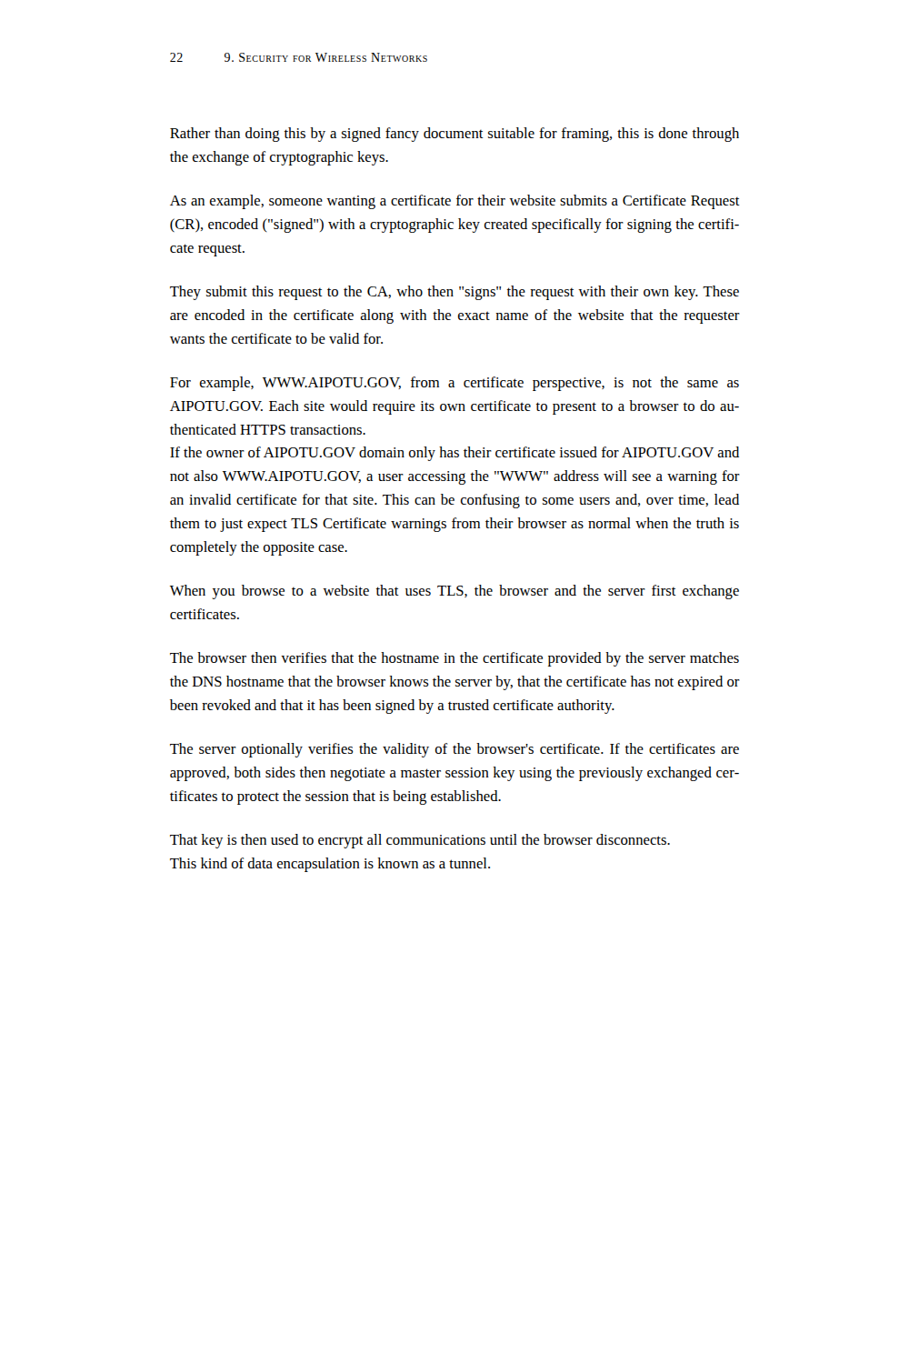229. Security for Wireless Networks
Rather than doing this by a signed fancy document suitable for framing, this is done through the exchange of cryptographic keys.
As an example, someone wanting a certificate for their website submits a Certificate Request (CR), encoded ("signed") with a cryptographic key created specifically for signing the certificate request.
They submit this request to the CA, who then "signs" the request with their own key. These are encoded in the certificate along with the exact name of the website that the requester wants the certificate to be valid for.
For example, WWW.AIPOTU.GOV, from a certificate perspective, is not the same as AIPOTU.GOV. Each site would require its own certificate to present to a browser to do authenticated HTTPS transactions.
If the owner of AIPOTU.GOV domain only has their certificate issued for AIPOTU.GOV and not also WWW.AIPOTU.GOV, a user accessing the "WWW" address will see a warning for an invalid certificate for that site. This can be confusing to some users and, over time, lead them to just expect TLS Certificate warnings from their browser as normal when the truth is completely the opposite case.
When you browse to a website that uses TLS, the browser and the server first exchange certificates.
The browser then verifies that the hostname in the certificate provided by the server matches the DNS hostname that the browser knows the server by, that the certificate has not expired or been revoked and that it has been signed by a trusted certificate authority.
The server optionally verifies the validity of the browser's certificate. If the certificates are approved, both sides then negotiate a master session key using the previously exchanged certificates to protect the session that is being established.
That key is then used to encrypt all communications until the browser disconnects.
This kind of data encapsulation is known as a tunnel.